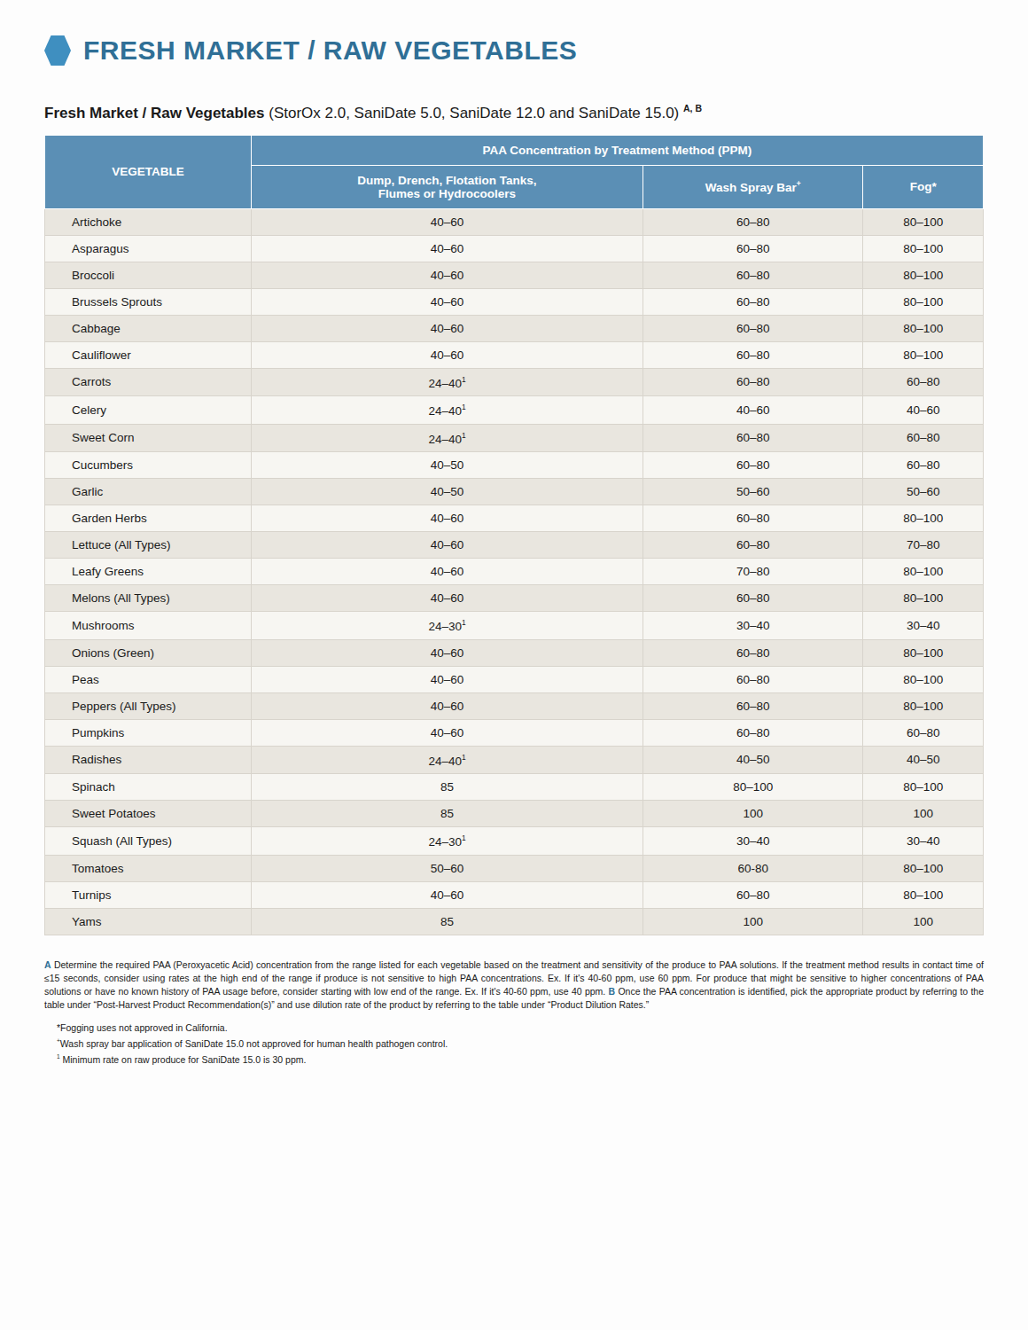FRESH MARKET / RAW VEGETABLES
Fresh Market / Raw Vegetables (StorOx 2.0, SaniDate 5.0, SaniDate 12.0 and SaniDate 15.0) A, B
| VEGETABLE | PAA Concentration by Treatment Method (PPM) |
| --- | --- |
| Dump, Drench, Flotation Tanks, Flumes or Hydrocoolers | Wash Spray Bar + | Fog* |
| Artichoke | 40–60 | 60–80 | 80–100 |
| Asparagus | 40–60 | 60–80 | 80–100 |
| Broccoli | 40–60 | 60–80 | 80–100 |
| Brussels Sprouts | 40–60 | 60–80 | 80–100 |
| Cabbage | 40–60 | 60–80 | 80–100 |
| Cauliflower | 40–60 | 60–80 | 80–100 |
| Carrots | 24–40 1 | 60–80 | 60–80 |
| Celery | 24–40 1 | 40–60 | 40–60 |
| Sweet Corn | 24–40 1 | 60–80 | 60–80 |
| Cucumbers | 40–50 | 60–80 | 60–80 |
| Garlic | 40–50 | 50–60 | 50–60 |
| Garden Herbs | 40–60 | 60–80 | 80–100 |
| Lettuce (All Types) | 40–60 | 60–80 | 70–80 |
| Leafy Greens | 40–60 | 70–80 | 80–100 |
| Melons (All Types) | 40–60 | 60–80 | 80–100 |
| Mushrooms | 24–30 1 | 30–40 | 30–40 |
| Onions (Green) | 40–60 | 60–80 | 80–100 |
| Peas | 40–60 | 60–80 | 80–100 |
| Peppers (All Types) | 40–60 | 60–80 | 80–100 |
| Pumpkins | 40–60 | 60–80 | 60–80 |
| Radishes | 24–40 1 | 40–50 | 40–50 |
| Spinach | 85 | 80–100 | 80–100 |
| Sweet Potatoes | 85 | 100 | 100 |
| Squash (All Types) | 24–30 1 | 30–40 | 30–40 |
| Tomatoes | 50–60 | 60-80 | 80–100 |
| Turnips | 40–60 | 60–80 | 80–100 |
| Yams | 85 | 100 | 100 |
A Determine the required PAA (Peroxyacetic Acid) concentration from the range listed for each vegetable based on the treatment and sensitivity of the produce to PAA solutions. If the treatment method results in contact time of ≤15 seconds, consider using rates at the high end of the range if produce is not sensitive to high PAA concentrations. Ex. If it's 40-60 ppm, use 60 ppm. For produce that might be sensitive to higher concentrations of PAA solutions or have no known history of PAA usage before, consider starting with low end of the range. Ex. If it's 40-60 ppm, use 40 ppm. B Once the PAA concentration is identified, pick the appropriate product by referring to the table under “Post-Harvest Product Recommendation(s)” and use dilution rate of the product by referring to the table under “Product Dilution Rates.”
*Fogging uses not approved in California.
+Wash spray bar application of SaniDate 15.0 not approved for human health pathogen control.
1 Minimum rate on raw produce for SaniDate 15.0 is 30 ppm.